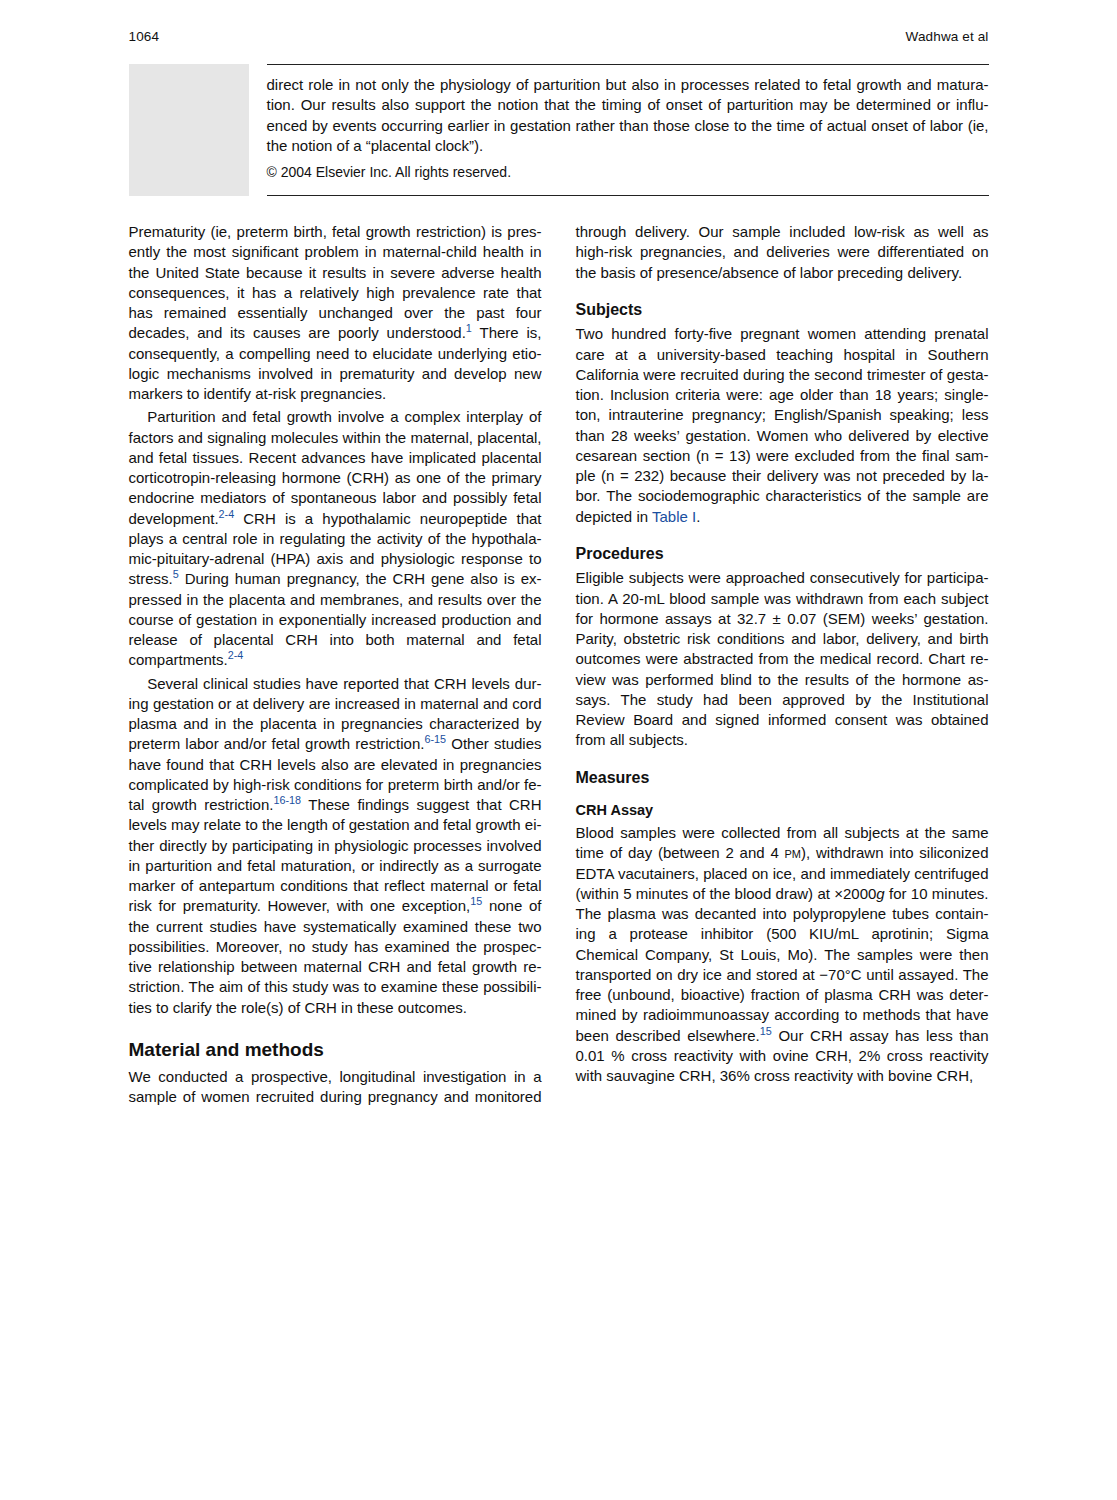1064 Wadhwa et al
direct role in not only the physiology of parturition but also in processes related to fetal growth and maturation. Our results also support the notion that the timing of onset of parturition may be determined or influenced by events occurring earlier in gestation rather than those close to the time of actual onset of labor (ie, the notion of a “placental clock”).
© 2004 Elsevier Inc. All rights reserved.
Prematurity (ie, preterm birth, fetal growth restriction) is presently the most significant problem in maternal-child health in the United State because it results in severe adverse health consequences, it has a relatively high prevalence rate that has remained essentially unchanged over the past four decades, and its causes are poorly understood.1 There is, consequently, a compelling need to elucidate underlying etiologic mechanisms involved in prematurity and develop new markers to identify at-risk pregnancies.
Parturition and fetal growth involve a complex interplay of factors and signaling molecules within the maternal, placental, and fetal tissues. Recent advances have implicated placental corticotropin-releasing hormone (CRH) as one of the primary endocrine mediators of spontaneous labor and possibly fetal development.2-4 CRH is a hypothalamic neuropeptide that plays a central role in regulating the activity of the hypothalamic-pituitary-adrenal (HPA) axis and physiologic response to stress.5 During human pregnancy, the CRH gene also is expressed in the placenta and membranes, and results over the course of gestation in exponentially increased production and release of placental CRH into both maternal and fetal compartments.2-4
Several clinical studies have reported that CRH levels during gestation or at delivery are increased in maternal and cord plasma and in the placenta in pregnancies characterized by preterm labor and/or fetal growth restriction.6-15 Other studies have found that CRH levels also are elevated in pregnancies complicated by high-risk conditions for preterm birth and/or fetal growth restriction.16-18 These findings suggest that CRH levels may relate to the length of gestation and fetal growth either directly by participating in physiologic processes involved in parturition and fetal maturation, or indirectly as a surrogate marker of antepartum conditions that reflect maternal or fetal risk for prematurity. However, with one exception,15 none of the current studies have systematically examined these two possibilities. Moreover, no study has examined the prospective relationship between maternal CRH and fetal growth restriction. The aim of this study was to examine these possibilities to clarify the role(s) of CRH in these outcomes.
Material and methods
We conducted a prospective, longitudinal investigation in a sample of women recruited during pregnancy and monitored through delivery. Our sample included low-risk as well as high-risk pregnancies, and deliveries were differentiated on the basis of presence/absence of labor preceding delivery.
Subjects
Two hundred forty-five pregnant women attending prenatal care at a university-based teaching hospital in Southern California were recruited during the second trimester of gestation. Inclusion criteria were: age older than 18 years; singleton, intrauterine pregnancy; English/Spanish speaking; less than 28 weeks’ gestation. Women who delivered by elective cesarean section (n = 13) were excluded from the final sample (n = 232) because their delivery was not preceded by labor. The sociodemographic characteristics of the sample are depicted in Table I.
Procedures
Eligible subjects were approached consecutively for participation. A 20-mL blood sample was withdrawn from each subject for hormone assays at 32.7 ± 0.07 (SEM) weeks’ gestation. Parity, obstetric risk conditions and labor, delivery, and birth outcomes were abstracted from the medical record. Chart review was performed blind to the results of the hormone assays. The study had been approved by the Institutional Review Board and signed informed consent was obtained from all subjects.
Measures
CRH Assay
Blood samples were collected from all subjects at the same time of day (between 2 and 4 pm), withdrawn into siliconized EDTA vacutainers, placed on ice, and immediately centrifuged (within 5 minutes of the blood draw) at ×2000g for 10 minutes. The plasma was decanted into polypropylene tubes containing a protease inhibitor (500 KIU/mL aprotinin; Sigma Chemical Company, St Louis, Mo). The samples were then transported on dry ice and stored at −70°C until assayed. The free (unbound, bioactive) fraction of plasma CRH was determined by radioimmunoassay according to methods that have been described elsewhere.15 Our CRH assay has less than 0.01 % cross reactivity with ovine CRH, 2% cross reactivity with sauvagine CRH, 36% cross reactivity with bovine CRH,